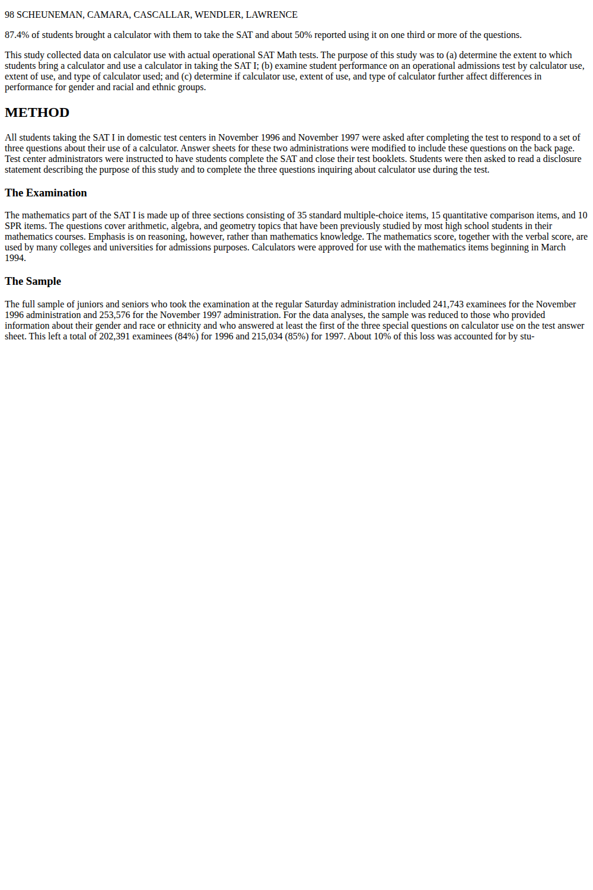98 SCHEUNEMAN, CAMARA, CASCALLAR, WENDLER, LAWRENCE
87.4% of students brought a calculator with them to take the SAT and about 50% reported using it on one third or more of the questions.
This study collected data on calculator use with actual operational SAT Math tests. The purpose of this study was to (a) determine the extent to which students bring a calculator and use a calculator in taking the SAT I; (b) examine student performance on an operational admissions test by calculator use, extent of use, and type of calculator used; and (c) determine if calculator use, extent of use, and type of calculator further affect differences in performance for gender and racial and ethnic groups.
METHOD
All students taking the SAT I in domestic test centers in November 1996 and November 1997 were asked after completing the test to respond to a set of three questions about their use of a calculator. Answer sheets for these two administrations were modified to include these questions on the back page. Test center administrators were instructed to have students complete the SAT and close their test booklets. Students were then asked to read a disclosure statement describing the purpose of this study and to complete the three questions inquiring about calculator use during the test.
The Examination
The mathematics part of the SAT I is made up of three sections consisting of 35 standard multiple-choice items, 15 quantitative comparison items, and 10 SPR items. The questions cover arithmetic, algebra, and geometry topics that have been previously studied by most high school students in their mathematics courses. Emphasis is on reasoning, however, rather than mathematics knowledge. The mathematics score, together with the verbal score, are used by many colleges and universities for admissions purposes. Calculators were approved for use with the mathematics items beginning in March 1994.
The Sample
The full sample of juniors and seniors who took the examination at the regular Saturday administration included 241,743 examinees for the November 1996 administration and 253,576 for the November 1997 administration. For the data analyses, the sample was reduced to those who provided information about their gender and race or ethnicity and who answered at least the first of the three special questions on calculator use on the test answer sheet. This left a total of 202,391 examinees (84%) for 1996 and 215,034 (85%) for 1997. About 10% of this loss was accounted for by stu-